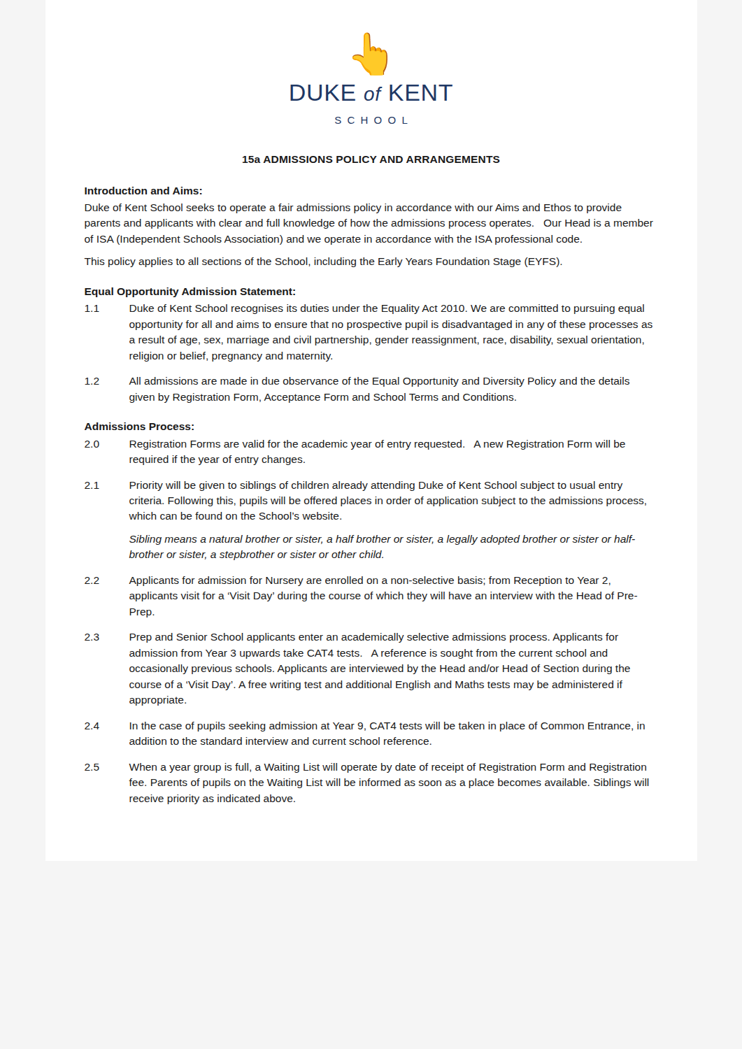👆
DUKE of KENT
SCHOOL
15a ADMISSIONS POLICY AND ARRANGEMENTS
Introduction and Aims:
Duke of Kent School seeks to operate a fair admissions policy in accordance with our Aims and Ethos to provide parents and applicants with clear and full knowledge of how the admissions process operates. Our Head is a member of ISA (Independent Schools Association) and we operate in accordance with the ISA professional code.
This policy applies to all sections of the School, including the Early Years Foundation Stage (EYFS).
Equal Opportunity Admission Statement:
1.1
Duke of Kent School recognises its duties under the Equality Act 2010. We are committed to pursuing equal opportunity for all and aims to ensure that no prospective pupil is disadvantaged in any of these processes as a result of age, sex, marriage and civil partnership, gender reassignment, race, disability, sexual orientation, religion or belief, pregnancy and maternity.
1.2
All admissions are made in due observance of the Equal Opportunity and Diversity Policy and the details given by Registration Form, Acceptance Form and School Terms and Conditions.
Admissions Process:
2.0
Registration Forms are valid for the academic year of entry requested. A new Registration Form will be required if the year of entry changes.
2.1
Priority will be given to siblings of children already attending Duke of Kent School subject to usual entry criteria. Following this, pupils will be offered places in order of application subject to the admissions process, which can be found on the School’s website.
Sibling means a natural brother or sister, a half brother or sister, a legally adopted brother or sister or half-brother or sister, a stepbrother or sister or other child.
2.2
Applicants for admission for Nursery are enrolled on a non-selective basis; from Reception to Year 2, applicants visit for a ‘Visit Day’ during the course of which they will have an interview with the Head of Pre-Prep.
2.3
Prep and Senior School applicants enter an academically selective admissions process. Applicants for admission from Year 3 upwards take CAT4 tests. A reference is sought from the current school and occasionally previous schools. Applicants are interviewed by the Head and/or Head of Section during the course of a ‘Visit Day’. A free writing test and additional English and Maths tests may be administered if appropriate.
2.4
In the case of pupils seeking admission at Year 9, CAT4 tests will be taken in place of Common Entrance, in addition to the standard interview and current school reference.
2.5
When a year group is full, a Waiting List will operate by date of receipt of Registration Form and Registration fee. Parents of pupils on the Waiting List will be informed as soon as a place becomes available. Siblings will receive priority as indicated above.